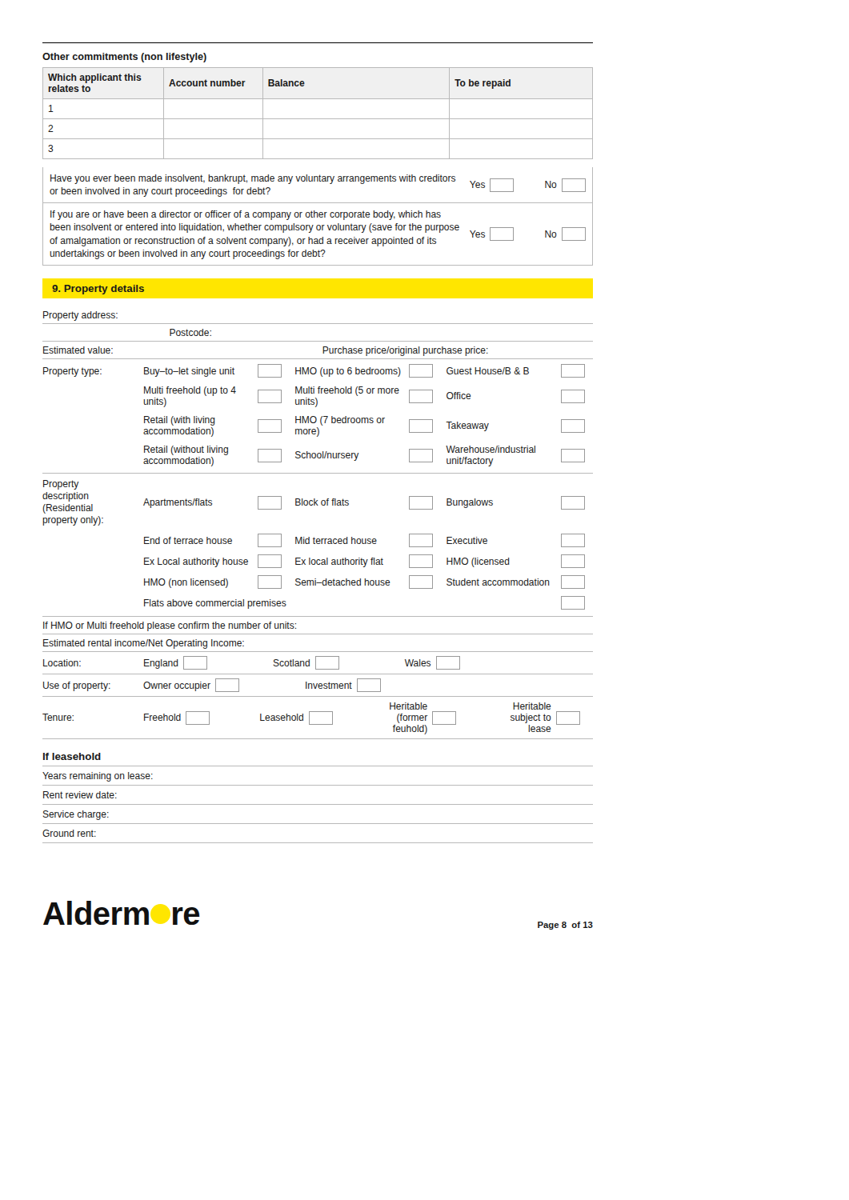Other commitments (non lifestyle)
| Which applicant this relates to | Account number | Balance | To be repaid |
| --- | --- | --- | --- |
| 1 | | | |
| 2 | | | |
| 3 | | | |
Have you ever been made insolvent, bankrupt, made any voluntary arrangements with creditors or been involved in any court proceedings for debt?
Yes No
If you are or have been a director or officer of a company or other corporate body, which has been insolvent or entered into liquidation, whether compulsory or voluntary (save for the purpose of amalgamation or reconstruction of a solvent company), or had a receiver appointed of its undertakings or been involved in any court proceedings for debt?
Yes No
9. Property details
Property address:
Postcode:
Estimated value:
Purchase price/original purchase price:
Property type:
Buy–to–let single unit
HMO (up to 6 bedrooms)
Guest House/B & B
Multi freehold (up to 4 units)
Multi freehold (5 or more units)
Office
Retail (with living accommodation)
HMO (7 bedrooms or more)
Takeaway
Retail (without living accommodation)
School/nursery
Warehouse/industrial unit/factory
Property
description
(Residential
property only):
Apartments/flats
Block of flats
Bungalows
End of terrace house
Mid terraced house
Executive
Ex Local authority house
Ex local authority flat
HMO (licensed
HMO (non licensed)
Semi–detached house
Student accommodation
Flats above commercial premises
If HMO or Multi freehold please confirm the number of units:
Estimated rental income/Net Operating Income:
Location:
England
Scotland
Wales
Use of property:
Owner occupier
Investment
Tenure:
Freehold
Leasehold
Heritable (former feuhold)
Heritable subject to lease
If leasehold
Years remaining on lease:
Rent review date:
Service charge:
Ground rent:
Alderm re
Page 8 of 13